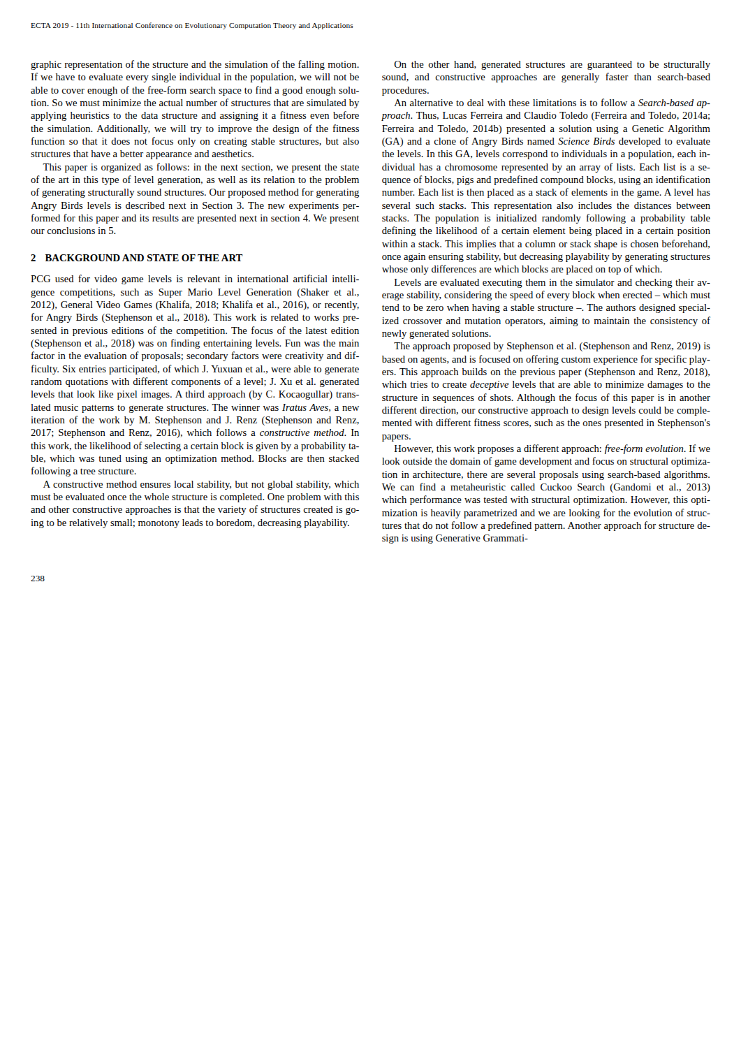ECTA 2019 - 11th International Conference on Evolutionary Computation Theory and Applications
graphic representation of the structure and the simulation of the falling motion. If we have to evaluate every single individual in the population, we will not be able to cover enough of the free-form search space to find a good enough solution. So we must minimize the actual number of structures that are simulated by applying heuristics to the data structure and assigning it a fitness even before the simulation. Additionally, we will try to improve the design of the fitness function so that it does not focus only on creating stable structures, but also structures that have a better appearance and aesthetics.
This paper is organized as follows: in the next section, we present the state of the art in this type of level generation, as well as its relation to the problem of generating structurally sound structures. Our proposed method for generating Angry Birds levels is described next in Section 3. The new experiments performed for this paper and its results are presented next in section 4. We present our conclusions in 5.
2 BACKGROUND AND STATE OF THE ART
PCG used for video game levels is relevant in international artificial intelligence competitions, such as Super Mario Level Generation (Shaker et al., 2012), General Video Games (Khalifa, 2018; Khalifa et al., 2016), or recently, for Angry Birds (Stephenson et al., 2018). This work is related to works presented in previous editions of the competition. The focus of the latest edition (Stephenson et al., 2018) was on finding entertaining levels. Fun was the main factor in the evaluation of proposals; secondary factors were creativity and difficulty. Six entries participated, of which J. Yuxuan et al., were able to generate random quotations with different components of a level; J. Xu et al. generated levels that look like pixel images. A third approach (by C. Kocaogullar) translated music patterns to generate structures. The winner was Iratus Aves, a new iteration of the work by M. Stephenson and J. Renz (Stephenson and Renz, 2017; Stephenson and Renz, 2016), which follows a constructive method. In this work, the likelihood of selecting a certain block is given by a probability table, which was tuned using an optimization method. Blocks are then stacked following a tree structure.
A constructive method ensures local stability, but not global stability, which must be evaluated once the whole structure is completed. One problem with this and other constructive approaches is that the variety of structures created is going to be relatively small; monotony leads to boredom, decreasing playability.
On the other hand, generated structures are guaranteed to be structurally sound, and constructive approaches are generally faster than search-based procedures.
An alternative to deal with these limitations is to follow a Search-based approach. Thus, Lucas Ferreira and Claudio Toledo (Ferreira and Toledo, 2014a; Ferreira and Toledo, 2014b) presented a solution using a Genetic Algorithm (GA) and a clone of Angry Birds named Science Birds developed to evaluate the levels. In this GA, levels correspond to individuals in a population, each individual has a chromosome represented by an array of lists. Each list is a sequence of blocks, pigs and predefined compound blocks, using an identification number. Each list is then placed as a stack of elements in the game. A level has several such stacks. This representation also includes the distances between stacks. The population is initialized randomly following a probability table defining the likelihood of a certain element being placed in a certain position within a stack. This implies that a column or stack shape is chosen beforehand, once again ensuring stability, but decreasing playability by generating structures whose only differences are which blocks are placed on top of which.
Levels are evaluated executing them in the simulator and checking their average stability, considering the speed of every block when erected – which must tend to be zero when having a stable structure –. The authors designed specialized crossover and mutation operators, aiming to maintain the consistency of newly generated solutions.
The approach proposed by Stephenson et al. (Stephenson and Renz, 2019) is based on agents, and is focused on offering custom experience for specific players. This approach builds on the previous paper (Stephenson and Renz, 2018), which tries to create deceptive levels that are able to minimize damages to the structure in sequences of shots. Although the focus of this paper is in another different direction, our constructive approach to design levels could be complemented with different fitness scores, such as the ones presented in Stephenson's papers.
However, this work proposes a different approach: free-form evolution. If we look outside the domain of game development and focus on structural optimization in architecture, there are several proposals using search-based algorithms. We can find a metaheuristic called Cuckoo Search (Gandomi et al., 2013) which performance was tested with structural optimization. However, this optimization is heavily parametrized and we are looking for the evolution of structures that do not follow a predefined pattern. Another approach for structure design is using Generative Grammati-
238